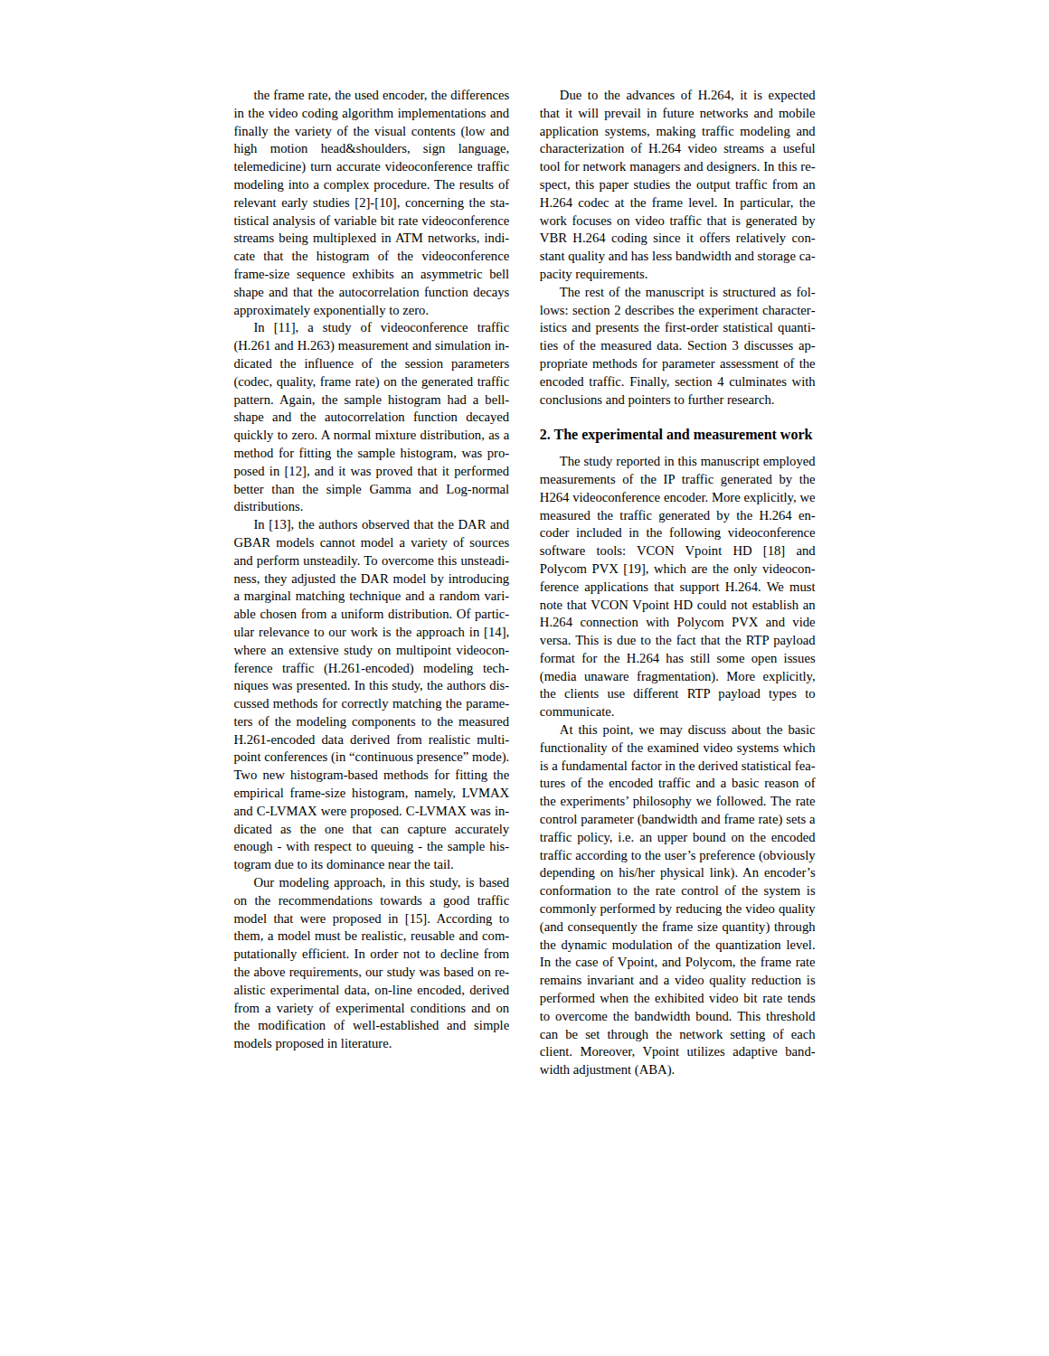the frame rate, the used encoder, the differences in the video coding algorithm implementations and finally the variety of the visual contents (low and high motion head&shoulders, sign language, telemedicine) turn accurate videoconference traffic modeling into a complex procedure. The results of relevant early studies [2]-[10], concerning the statistical analysis of variable bit rate videoconference streams being multiplexed in ATM networks, indicate that the histogram of the videoconference frame-size sequence exhibits an asymmetric bell shape and that the autocorrelation function decays approximately exponentially to zero.
In [11], a study of videoconference traffic (H.261 and H.263) measurement and simulation indicated the influence of the session parameters (codec, quality, frame rate) on the generated traffic pattern. Again, the sample histogram had a bell-shape and the autocorrelation function decayed quickly to zero. A normal mixture distribution, as a method for fitting the sample histogram, was proposed in [12], and it was proved that it performed better than the simple Gamma and Log-normal distributions.
In [13], the authors observed that the DAR and GBAR models cannot model a variety of sources and perform unsteadily. To overcome this unsteadiness, they adjusted the DAR model by introducing a marginal matching technique and a random variable chosen from a uniform distribution. Of particular relevance to our work is the approach in [14], where an extensive study on multipoint videoconference traffic (H.261-encoded) modeling techniques was presented. In this study, the authors discussed methods for correctly matching the parameters of the modeling components to the measured H.261-encoded data derived from realistic multipoint conferences (in “continuous presence” mode). Two new histogram-based methods for fitting the empirical frame-size histogram, namely, LVMAX and C-LVMAX were proposed. C-LVMAX was indicated as the one that can capture accurately enough - with respect to queuing - the sample histogram due to its dominance near the tail.
Our modeling approach, in this study, is based on the recommendations towards a good traffic model that were proposed in [15]. According to them, a model must be realistic, reusable and computationally efficient. In order not to decline from the above requirements, our study was based on realistic experimental data, on-line encoded, derived from a variety of experimental conditions and on the modification of well-established and simple models proposed in literature.
Due to the advances of H.264, it is expected that it will prevail in future networks and mobile application systems, making traffic modeling and characterization of H.264 video streams a useful tool for network managers and designers. In this respect, this paper studies the output traffic from an H.264 codec at the frame level. In particular, the work focuses on video traffic that is generated by VBR H.264 coding since it offers relatively constant quality and has less bandwidth and storage capacity requirements.
The rest of the manuscript is structured as follows: section 2 describes the experiment characteristics and presents the first-order statistical quantities of the measured data. Section 3 discusses appropriate methods for parameter assessment of the encoded traffic. Finally, section 4 culminates with conclusions and pointers to further research.
2. The experimental and measurement work
The study reported in this manuscript employed measurements of the IP traffic generated by the H264 videoconference encoder. More explicitly, we measured the traffic generated by the H.264 encoder included in the following videoconference software tools: VCON Vpoint HD [18] and Polycom PVX [19], which are the only videoconference applications that support H.264. We must note that VCON Vpoint HD could not establish an H.264 connection with Polycom PVX and vide versa. This is due to the fact that the RTP payload format for the H.264 has still some open issues (media unaware fragmentation). More explicitly, the clients use different RTP payload types to communicate.
At this point, we may discuss about the basic functionality of the examined video systems which is a fundamental factor in the derived statistical features of the encoded traffic and a basic reason of the experiments’ philosophy we followed. The rate control parameter (bandwidth and frame rate) sets a traffic policy, i.e. an upper bound on the encoded traffic according to the user’s preference (obviously depending on his/her physical link). An encoder’s conformation to the rate control of the system is commonly performed by reducing the video quality (and consequently the frame size quantity) through the dynamic modulation of the quantization level. In the case of Vpoint, and Polycom, the frame rate remains invariant and a video quality reduction is performed when the exhibited video bit rate tends to overcome the bandwidth bound. This threshold can be set through the network setting of each client. Moreover, Vpoint utilizes adaptive bandwidth adjustment (ABA).